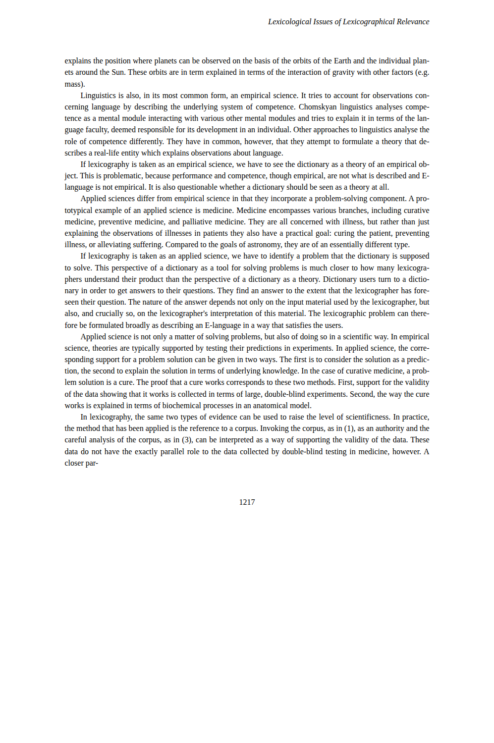Lexicological Issues of Lexicographical Relevance
explains the position where planets can be observed on the basis of the orbits of the Earth and the individual planets around the Sun. These orbits are in term explained in terms of the interaction of gravity with other factors (e.g. mass).
Linguistics is also, in its most common form, an empirical science. It tries to account for observations concerning language by describing the underlying system of competence. Chomskyan linguistics analyses competence as a mental module interacting with various other mental modules and tries to explain it in terms of the language faculty, deemed responsible for its development in an individual. Other approaches to linguistics analyse the role of competence differently. They have in common, however, that they attempt to formulate a theory that describes a real-life entity which explains observations about language.
If lexicography is taken as an empirical science, we have to see the dictionary as a theory of an empirical object. This is problematic, because performance and competence, though empirical, are not what is described and E-language is not empirical. It is also questionable whether a dictionary should be seen as a theory at all.
Applied sciences differ from empirical science in that they incorporate a problem-solving component. A prototypical example of an applied science is medicine. Medicine encompasses various branches, including curative medicine, preventive medicine, and palliative medicine. They are all concerned with illness, but rather than just explaining the observations of illnesses in patients they also have a practical goal: curing the patient, preventing illness, or alleviating suffering. Compared to the goals of astronomy, they are of an essentially different type.
If lexicography is taken as an applied science, we have to identify a problem that the dictionary is supposed to solve. This perspective of a dictionary as a tool for solving problems is much closer to how many lexicographers understand their product than the perspective of a dictionary as a theory. Dictionary users turn to a dictionary in order to get answers to their questions. They find an answer to the extent that the lexicographer has foreseen their question. The nature of the answer depends not only on the input material used by the lexicographer, but also, and crucially so, on the lexicographer's interpretation of this material. The lexicographic problem can therefore be formulated broadly as describing an E-language in a way that satisfies the users.
Applied science is not only a matter of solving problems, but also of doing so in a scientific way. In empirical science, theories are typically supported by testing their predictions in experiments. In applied science, the corresponding support for a problem solution can be given in two ways. The first is to consider the solution as a prediction, the second to explain the solution in terms of underlying knowledge. In the case of curative medicine, a problem solution is a cure. The proof that a cure works corresponds to these two methods. First, support for the validity of the data showing that it works is collected in terms of large, double-blind experiments. Second, the way the cure works is explained in terms of biochemical processes in an anatomical model.
In lexicography, the same two types of evidence can be used to raise the level of scientificness. In practice, the method that has been applied is the reference to a corpus. Invoking the corpus, as in (1), as an authority and the careful analysis of the corpus, as in (3), can be interpreted as a way of supporting the validity of the data. These data do not have the exactly parallel role to the data collected by double-blind testing in medicine, however. A closer par-
1217